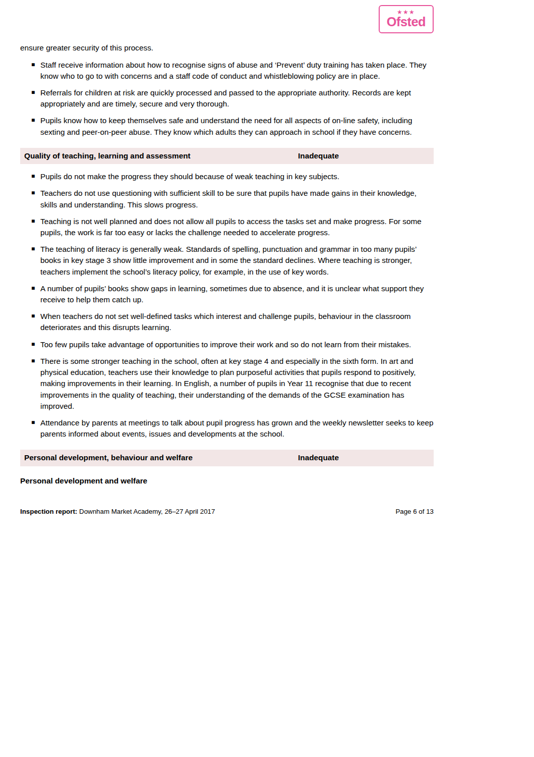★★★ Ofsted
ensure greater security of this process.
Staff receive information about how to recognise signs of abuse and ‘Prevent’ duty training has taken place. They know who to go to with concerns and a staff code of conduct and whistleblowing policy are in place.
Referrals for children at risk are quickly processed and passed to the appropriate authority. Records are kept appropriately and are timely, secure and very thorough.
Pupils know how to keep themselves safe and understand the need for all aspects of on-line safety, including sexting and peer-on-peer abuse. They know which adults they can approach in school if they have concerns.
Quality of teaching, learning and assessment Inadequate
Pupils do not make the progress they should because of weak teaching in key subjects.
Teachers do not use questioning with sufficient skill to be sure that pupils have made gains in their knowledge, skills and understanding. This slows progress.
Teaching is not well planned and does not allow all pupils to access the tasks set and make progress. For some pupils, the work is far too easy or lacks the challenge needed to accelerate progress.
The teaching of literacy is generally weak. Standards of spelling, punctuation and grammar in too many pupils’ books in key stage 3 show little improvement and in some the standard declines. Where teaching is stronger, teachers implement the school’s literacy policy, for example, in the use of key words.
A number of pupils’ books show gaps in learning, sometimes due to absence, and it is unclear what support they receive to help them catch up.
When teachers do not set well-defined tasks which interest and challenge pupils, behaviour in the classroom deteriorates and this disrupts learning.
Too few pupils take advantage of opportunities to improve their work and so do not learn from their mistakes.
There is some stronger teaching in the school, often at key stage 4 and especially in the sixth form. In art and physical education, teachers use their knowledge to plan purposeful activities that pupils respond to positively, making improvements in their learning. In English, a number of pupils in Year 11 recognise that due to recent improvements in the quality of teaching, their understanding of the demands of the GCSE examination has improved.
Attendance by parents at meetings to talk about pupil progress has grown and the weekly newsletter seeks to keep parents informed about events, issues and developments at the school.
Personal development, behaviour and welfare Inadequate
Personal development and welfare
Inspection report: Downham Market Academy, 26–27 April 2017 Page 6 of 13